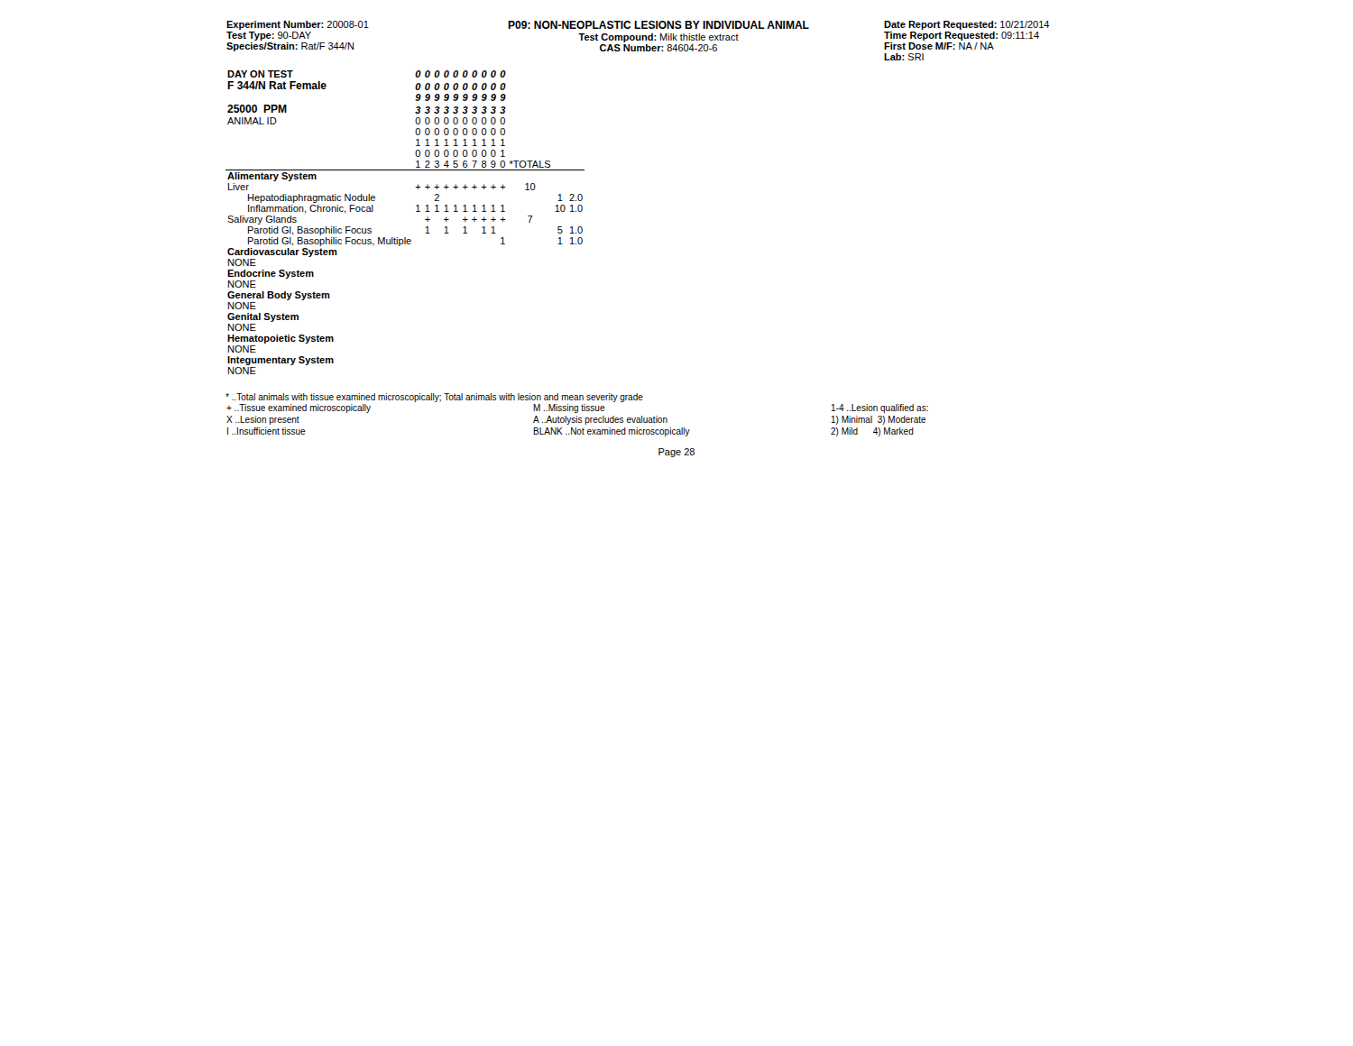| Experiment Number: 20008-01 Test Type: 90-DAY Species/Strain: Rat/F 344/N | P09: NON-NEOPLASTIC LESIONS BY INDIVIDUAL ANIMAL Test Compound: Milk thistle extract CAS Number: 84604-20-6 | Date Report Requested: 10/21/2014 Time Report Requested: 09:11:14 First Dose M/F: NA / NA Lab: SRI |
| DAY ON TEST | 0 | 0 | 0 | 0 | 0 | 0 | 0 | 0 | 0 | 0 | | | |
| F 344/N Rat Female | 0 | 0 | 0 | 0 | 0 | 0 | 0 | 0 | 0 | 0 | | | |
| | 9 | 9 | 9 | 9 | 9 | 9 | 9 | 9 | 9 | 9 | | | |
| 25000 PPM | 3 | 3 | 3 | 3 | 3 | 3 | 3 | 3 | 3 | 3 | | | |
| ANIMAL ID | 0 | 0 | 0 | 0 | 0 | 0 | 0 | 0 | 0 | 0 | | | |
| | 0 | 0 | 0 | 0 | 0 | 0 | 0 | 0 | 0 | 0 | | | |
| | 1 | 1 | 1 | 1 | 1 | 1 | 1 | 1 | 1 | 1 | | | |
| | 0 | 0 | 0 | 0 | 0 | 0 | 0 | 0 | 0 | 1 | | | |
| | 1 | 2 | 3 | 4 | 5 | 6 | 7 | 8 | 9 | 0 | *TOTALS | | |
| Alimentary System |
| Liver | + | + | + | + | + | + | + | + | + | + | 10 | | |
| Hepatodiaphragmatic Nodule | | | 2 | | | | | | | | | 1 | 2.0 |
| Inflammation, Chronic, Focal | 1 | 1 | 1 | 1 | 1 | 1 | 1 | 1 | 1 | 1 | | 10 | 1.0 |
| Salivary Glands | | + | | + | | + | + | + | + | + | 7 | | |
| Parotid Gl, Basophilic Focus | | 1 | | 1 | | 1 | | 1 | 1 | | | 5 | 1.0 |
| Parotid Gl, Basophilic Focus, Multiple | | | | | | | | | | 1 | | 1 | 1.0 |
| Cardiovascular System |
| NONE |
| Endocrine System |
| NONE |
| General Body System |
| NONE |
| Genital System |
| NONE |
| Hematopoietic System |
| NONE |
| Integumentary System |
| NONE |
* ..Total animals with tissue examined microscopically; Total animals with lesion and mean severity grade
| + ..Tissue examined microscopically | M ..Missing tissue | 1-4 ..Lesion qualified as: |
| X ..Lesion present | A ..Autolysis precludes evaluation | 1) Minimal 3) Moderate |
| I ..Insufficient tissue | BLANK ..Not examined microscopically | 2) Mild 4) Marked |
Page 28